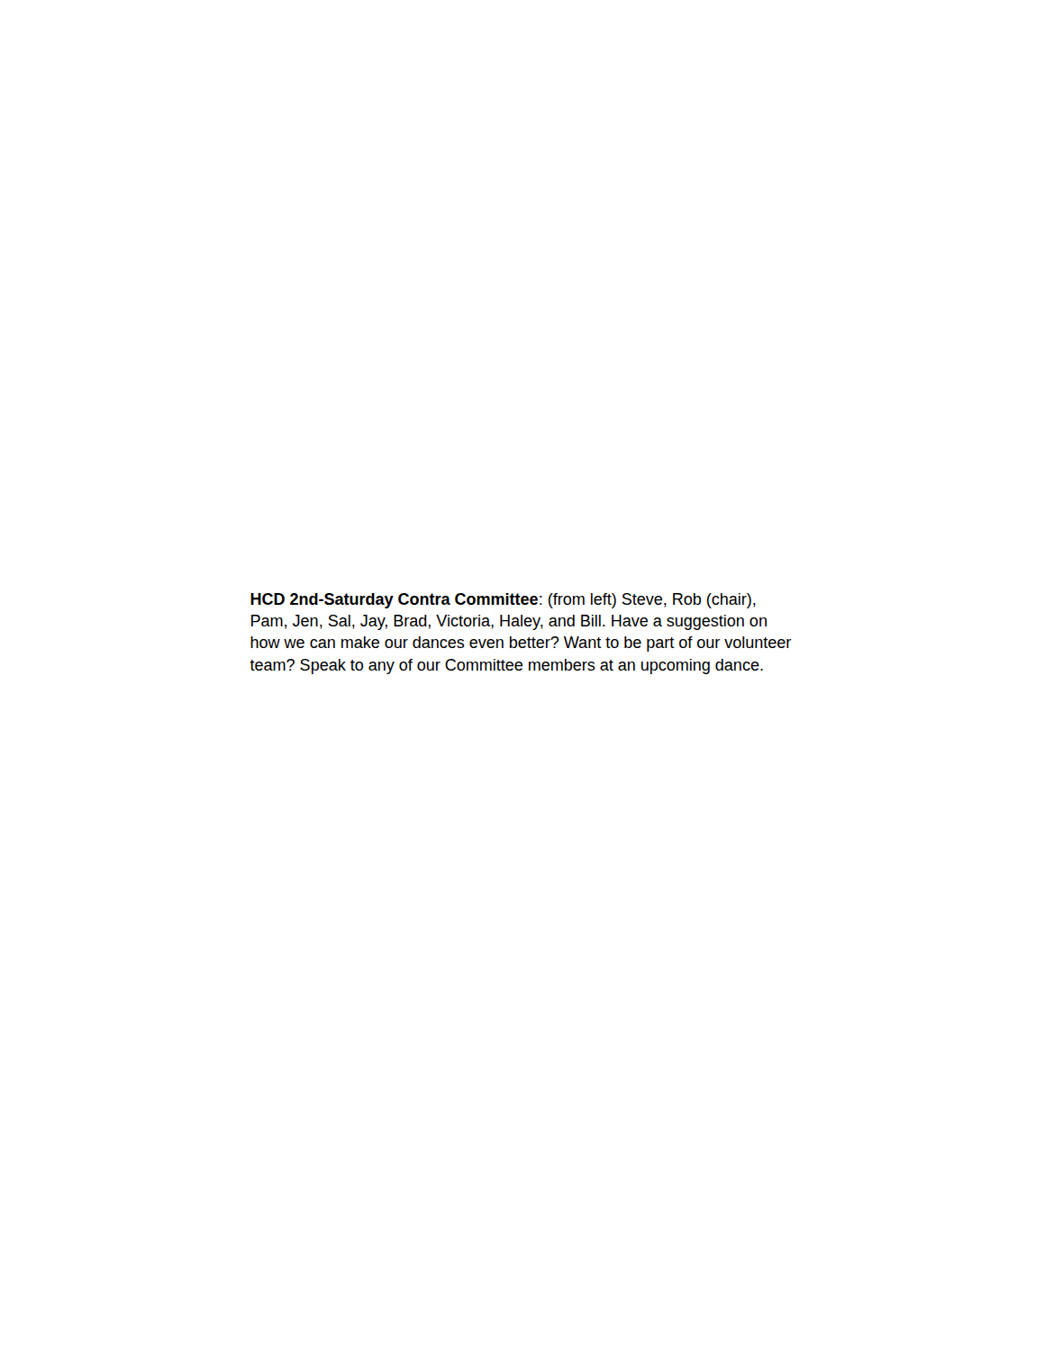HCD 2nd-Saturday Contra Committee: (from left) Steve, Rob (chair), Pam, Jen, Sal, Jay, Brad, Victoria, Haley, and Bill. Have a suggestion on how we can make our dances even better? Want to be part of our volunteer team? Speak to any of our Committee members at an upcoming dance.